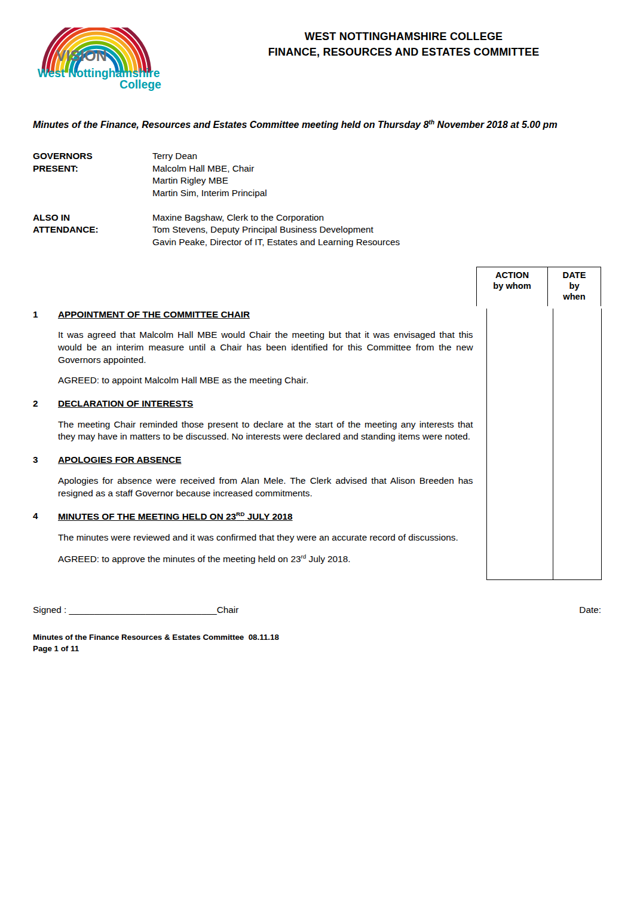VISION West Nottinghamshire College
WEST NOTTINGHAMSHIRE COLLEGE
FINANCE, RESOURCES AND ESTATES COMMITTEE
Minutes of the Finance, Resources and Estates Committee meeting held on Thursday 8th November 2018 at 5.00 pm
| Governors Present: | Terry Dean Malcolm Hall MBE, Chair Martin Rigley MBE Martin Sim, Interim Principal |
| Also in Attendance: | Maxine Bagshaw, Clerk to the Corporation Tom Stevens, Deputy Principal Business Development Gavin Peake, Director of IT, Estates and Learning Resources |
ACTION
by whom
DATE
by
when
1
Appointment of the Committee Chair
It was agreed that Malcolm Hall MBE would Chair the meeting but that it was envisaged that this would be an interim measure until a Chair has been identified for this Committee from the new Governors appointed.
AGREED: to appoint Malcolm Hall MBE as the meeting Chair.
2
Declaration of Interests
The meeting Chair reminded those present to declare at the start of the meeting any interests that they may have in matters to be discussed. No interests were declared and standing items were noted.
3
Apologies for Absence
Apologies for absence were received from Alan Mele. The Clerk advised that Alison Breeden has resigned as a staff Governor because increased commitments.
4
Minutes of the Meeting held on 23rd July 2018
The minutes were reviewed and it was confirmed that they were an accurate record of discussions.
AGREED: to approve the minutes of the meeting held on 23rd July 2018.
Signed : _____________________________Chair
Date:
Minutes of the Finance Resources & Estates Committee 08.11.18
Page 1 of 11